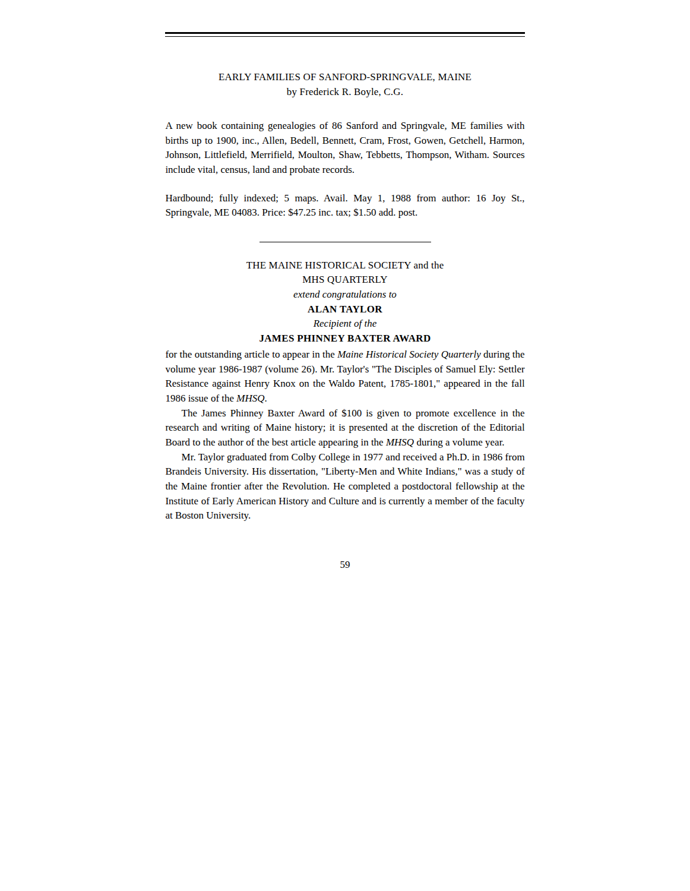EARLY FAMILIES OF SANFORD-SPRINGVALE, MAINE by Frederick R. Boyle, C.G.
A new book containing genealogies of 86 Sanford and Springvale, ME families with births up to 1900, inc., Allen, Bedell, Bennett, Cram, Frost, Gowen, Getchell, Harmon, Johnson, Littlefield, Merrifield, Moulton, Shaw, Tebbetts, Thompson, Witham. Sources include vital, census, land and probate records.
Hardbound; fully indexed; 5 maps. Avail. May 1, 1988 from author: 16 Joy St., Springvale, ME 04083. Price: $47.25 inc. tax; $1.50 add. post.
THE MAINE HISTORICAL SOCIETY and the
MHS QUARTERLY
extend congratulations to
ALAN TAYLOR
Recipient of the
JAMES PHINNEY BAXTER AWARD
for the outstanding article to appear in the Maine Historical Society Quarterly during the volume year 1986-1987 (volume 26). Mr. Taylor's "The Disciples of Samuel Ely: Settler Resistance against Henry Knox on the Waldo Patent, 1785-1801," appeared in the fall 1986 issue of the MHSQ.
The James Phinney Baxter Award of $100 is given to promote excellence in the research and writing of Maine history; it is presented at the discretion of the Editorial Board to the author of the best article appearing in the MHSQ during a volume year.
Mr. Taylor graduated from Colby College in 1977 and received a Ph.D. in 1986 from Brandeis University. His dissertation, "Liberty-Men and White Indians," was a study of the Maine frontier after the Revolution. He completed a postdoctoral fellowship at the Institute of Early American History and Culture and is currently a member of the faculty at Boston University.
59